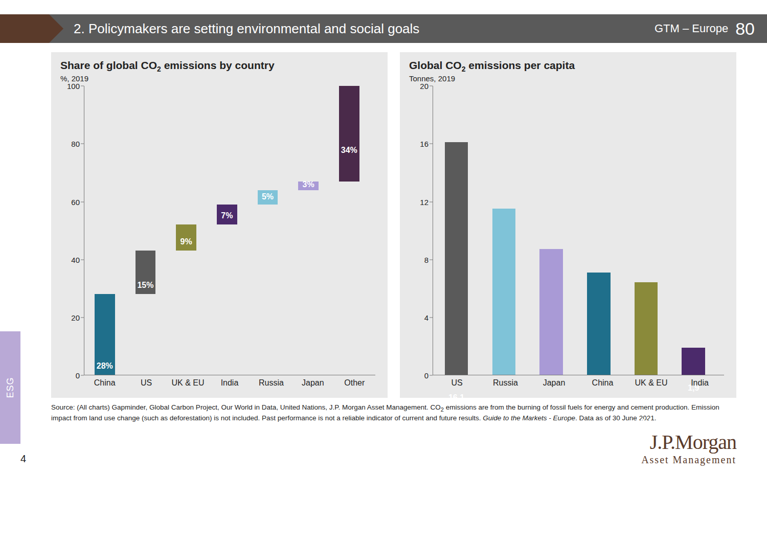2. Policymakers are setting environmental and social goals
GTM – Europe 80
ESG
Share of global CO2 emissions by country
%, 2019
100
80
60
40
20
0
28%
15%
9%
7%
5%
3%
34%
China
US
UK & EU
India
Russia
Japan
Other
Global CO2 emissions per capita
Tonnes, 2019
20
16
12
8
4
0
16,1
11,5
8,7
7,1
6,4
1,9
US
Russia
Japan
China
UK & EU
India
Source: (All charts) Gapminder, Global Carbon Project, Our World in Data, United Nations, J.P. Morgan Asset Management. CO2 emissions are from the burning of fossil fuels for energy and cement production. Emission impact from land use change (such as deforestation) is not included. Past performance is not a reliable indicator of current and future results. Guide to the Markets - Europe. Data as of 30 June 2021.
4
J.P.Morgan
Asset Management